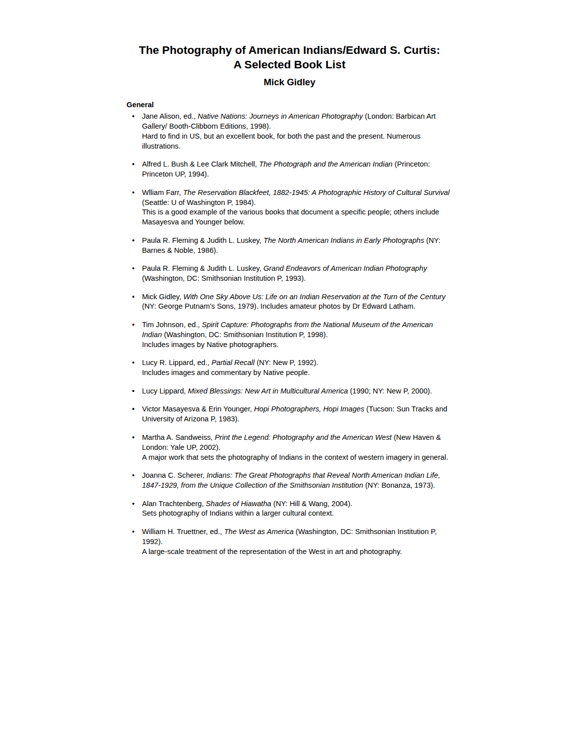The Photography of American Indians/Edward S. Curtis:
A Selected Book List
Mick Gidley
General
Jane Alison, ed., Native Nations: Journeys in American Photography (London: Barbican Art Gallery/ Booth-Clibborn Editions, 1998). Hard to find in US, but an excellent book, for both the past and the present. Numerous illustrations.
Alfred L. Bush & Lee Clark Mitchell, The Photograph and the American Indian (Princeton: Princeton UP, 1994).
Wlliam Farr, The Reservation Blackfeet, 1882-1945: A Photographic History of Cultural Survival (Seattle: U of Washington P, 1984). This is a good example of the various books that document a specific people; others include Masayesva and Younger below.
Paula R. Fleming & Judith L. Luskey, The North American Indians in Early Photographs (NY: Barnes & Noble, 1986).
Paula R. Fleming & Judith L. Luskey, Grand Endeavors of American Indian Photography (Washington, DC: Smithsonian Institution P, 1993).
Mick Gidley, With One Sky Above Us: Life on an Indian Reservation at the Turn of the Century (NY: George Putnam's Sons, 1979). Includes amateur photos by Dr Edward Latham.
Tim Johnson, ed., Spirit Capture: Photographs from the National Museum of the American Indian (Washington, DC: Smithsonian Institution P, 1998). Includes images by Native photographers.
Lucy R. Lippard, ed., Partial Recall (NY: New P, 1992). Includes images and commentary by Native people.
Lucy Lippard, Mixed Blessings: New Art in Multicultural America (1990; NY: New P, 2000).
Victor Masayesva & Erin Younger, Hopi Photographers, Hopi Images (Tucson: Sun Tracks and University of Arizona P, 1983).
Martha A. Sandweiss, Print the Legend: Photography and the American West (New Haven & London: Yale UP, 2002). A major work that sets the photography of Indians in the context of western imagery in general.
Joanna C. Scherer, Indians: The Great Photographs that Reveal North American Indian Life, 1847-1929, from the Unique Collection of the Smithsonian Institution (NY: Bonanza, 1973).
Alan Trachtenberg, Shades of Hiawatha (NY: Hill & Wang, 2004). Sets photography of Indians within a larger cultural context.
William H. Truettner, ed., The West as America (Washington, DC: Smithsonian Institution P, 1992). A large-scale treatment of the representation of the West in art and photography.